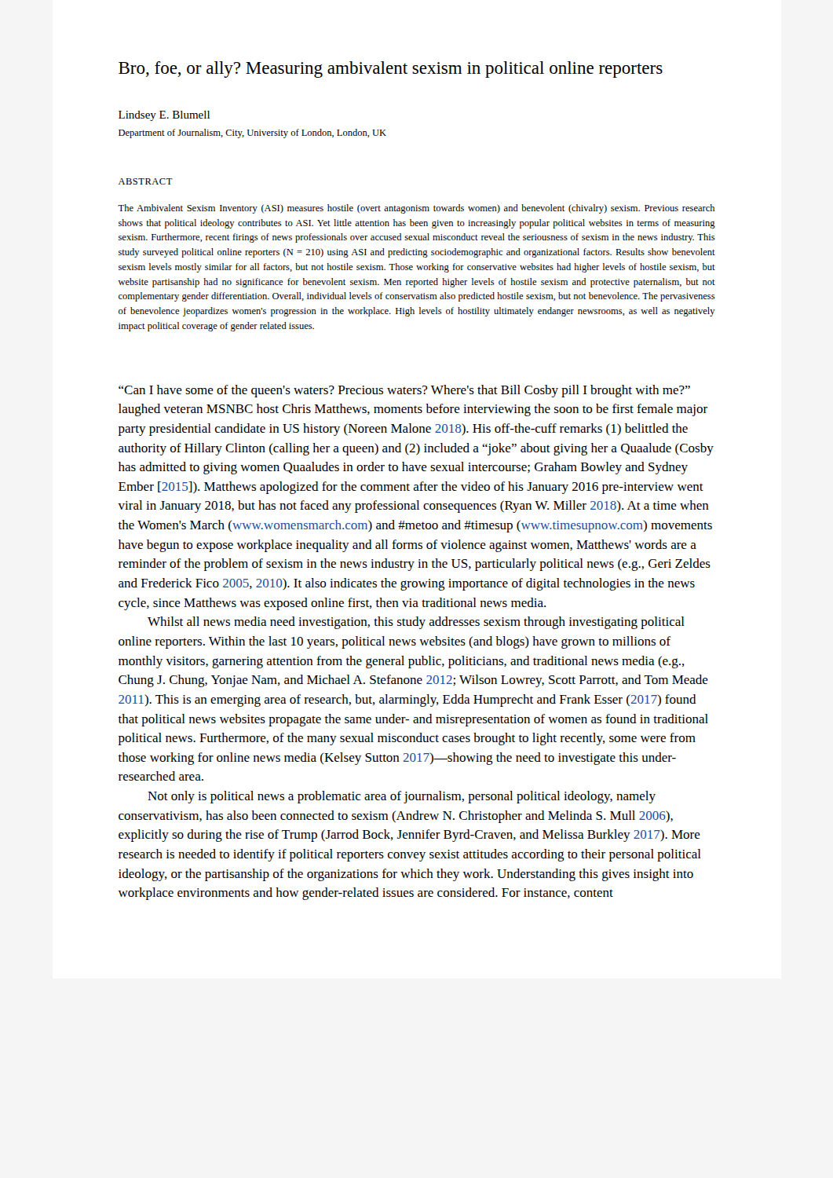Bro, foe, or ally? Measuring ambivalent sexism in political online reporters
Lindsey E. Blumell
Department of Journalism, City, University of London, London, UK
ABSTRACT
The Ambivalent Sexism Inventory (ASI) measures hostile (overt antagonism towards women) and benevolent (chivalry) sexism. Previous research shows that political ideology contributes to ASI. Yet little attention has been given to increasingly popular political websites in terms of measuring sexism. Furthermore, recent firings of news professionals over accused sexual misconduct reveal the seriousness of sexism in the news industry. This study surveyed political online reporters (N = 210) using ASI and predicting sociodemographic and organizational factors. Results show benevolent sexism levels mostly similar for all factors, but not hostile sexism. Those working for conservative websites had higher levels of hostile sexism, but website partisanship had no significance for benevolent sexism. Men reported higher levels of hostile sexism and protective paternalism, but not complementary gender differentiation. Overall, individual levels of conservatism also predicted hostile sexism, but not benevolence. The pervasiveness of benevolence jeopardizes women's progression in the workplace. High levels of hostility ultimately endanger newsrooms, as well as negatively impact political coverage of gender related issues.
“Can I have some of the queen's waters? Precious waters? Where's that Bill Cosby pill I brought with me?” laughed veteran MSNBC host Chris Matthews, moments before interviewing the soon to be first female major party presidential candidate in US history (Noreen Malone 2018). His off-the-cuff remarks (1) belittled the authority of Hillary Clinton (calling her a queen) and (2) included a “joke” about giving her a Quaalude (Cosby has admitted to giving women Quaaludes in order to have sexual intercourse; Graham Bowley and Sydney Ember [2015]). Matthews apologized for the comment after the video of his January 2016 pre-interview went viral in January 2018, but has not faced any professional consequences (Ryan W. Miller 2018). At a time when the Women's March (www.womensmarch.com) and #metoo and #timesup (www.timesupnow.com) movements have begun to expose workplace inequality and all forms of violence against women, Matthews' words are a reminder of the problem of sexism in the news industry in the US, particularly political news (e.g., Geri Zeldes and Frederick Fico 2005, 2010). It also indicates the growing importance of digital technologies in the news cycle, since Matthews was exposed online first, then via traditional news media.
Whilst all news media need investigation, this study addresses sexism through investigating political online reporters. Within the last 10 years, political news websites (and blogs) have grown to millions of monthly visitors, garnering attention from the general public, politicians, and traditional news media (e.g., Chung J. Chung, Yonjae Nam, and Michael A. Stefanone 2012; Wilson Lowrey, Scott Parrott, and Tom Meade 2011). This is an emerging area of research, but, alarmingly, Edda Humprecht and Frank Esser (2017) found that political news websites propagate the same under- and misrepresentation of women as found in traditional political news. Furthermore, of the many sexual misconduct cases brought to light recently, some were from those working for online news media (Kelsey Sutton 2017)—showing the need to investigate this under-researched area.
Not only is political news a problematic area of journalism, personal political ideology, namely conservativism, has also been connected to sexism (Andrew N. Christopher and Melinda S. Mull 2006), explicitly so during the rise of Trump (Jarrod Bock, Jennifer Byrd-Craven, and Melissa Burkley 2017). More research is needed to identify if political reporters convey sexist attitudes according to their personal political ideology, or the partisanship of the organizations for which they work. Understanding this gives insight into workplace environments and how gender-related issues are considered. For instance, content